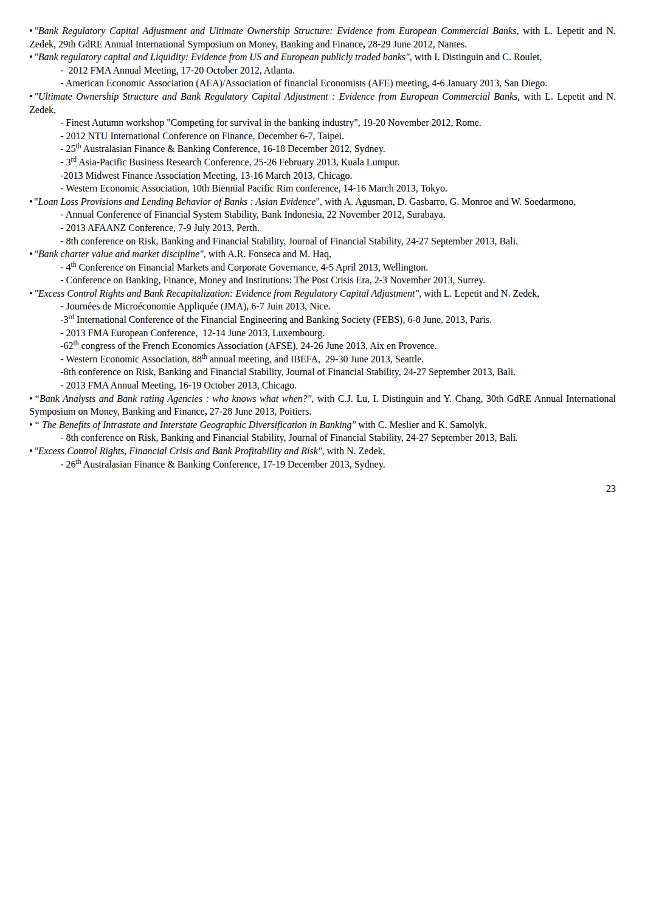"Bank Regulatory Capital Adjustment and Ultimate Ownership Structure: Evidence from European Commercial Banks, with L. Lepetit and N. Zedek, 29th GdRE Annual International Symposium on Money, Banking and Finance, 28-29 June 2012, Nantes.
"Bank regulatory capital and Liquidity: Evidence from US and European publicly traded banks", with I. Distinguin and C. Roulet,
- 2012 FMA Annual Meeting, 17-20 October 2012, Atlanta.
- American Economic Association (AEA)/Association of financial Economists (AFE) meeting, 4-6 January 2013, San Diego.
"Ultimate Ownership Structure and Bank Regulatory Capital Adjustment : Evidence from European Commercial Banks, with L. Lepetit and N. Zedek,
- Finest Autumn workshop "Competing for survival in the banking industry", 19-20 November 2012, Rome.
- 2012 NTU International Conference on Finance, December 6-7, Taipei.
- 25th Australasian Finance & Banking Conference, 16-18 December 2012, Sydney.
- 3rd Asia-Pacific Business Research Conference, 25-26 February 2013, Kuala Lumpur.
-2013 Midwest Finance Association Meeting, 13-16 March 2013, Chicago.
- Western Economic Association, 10th Biennial Pacific Rim conference, 14-16 March 2013, Tokyo.
"Loan Loss Provisions and Lending Behavior of Banks : Asian Evidence", with A. Agusman, D. Gasbarro, G. Monroe and W. Soedarmono,
- Annual Conference of Financial System Stability, Bank Indonesia, 22 November 2012, Surabaya.
- 2013 AFAANZ Conference, 7-9 July 2013, Perth.
- 8th conference on Risk, Banking and Financial Stability, Journal of Financial Stability, 24-27 September 2013, Bali.
"Bank charter value and market discipline", with A.R. Fonseca and M. Haq,
- 4th Conference on Financial Markets and Corporate Governance, 4-5 April 2013, Wellington.
- Conference on Banking, Finance, Money and Institutions: The Post Crisis Era, 2-3 November 2013, Surrey.
"Excess Control Rights and Bank Recapitalization: Evidence from Regulatory Capital Adjustment", with L. Lepetit and N. Zedek,
- Journées de Microéconomie Appliquée (JMA), 6-7 Juin 2013, Nice.
-3rd International Conference of the Financial Engineering and Banking Society (FEBS), 6-8 June, 2013, Paris.
- 2013 FMA European Conference, 12-14 June 2013, Luxembourg.
-62th congress of the French Economics Association (AFSE), 24-26 June 2013, Aix en Provence.
- Western Economic Association, 88th annual meeting, and IBEFA, 29-30 June 2013, Seattle.
-8th conference on Risk, Banking and Financial Stability, Journal of Financial Stability, 24-27 September 2013, Bali.
- 2013 FMA Annual Meeting, 16-19 October 2013, Chicago.
“Bank Analysts and Bank rating Agencies : who knows what when?", with C.J. Lu, I. Distinguin and Y. Chang, 30th GdRE Annual International Symposium on Money, Banking and Finance, 27-28 June 2013, Poitiers.
“ The Benefits of Intrastate and Interstate Geographic Diversification in Banking" with C. Meslier and K. Samolyk,
- 8th conference on Risk, Banking and Financial Stability, Journal of Financial Stability, 24-27 September 2013, Bali.
"Excess Control Rights, Financial Crisis and Bank Profitability and Risk", with N. Zedek,
- 26th Australasian Finance & Banking Conference, 17-19 December 2013, Sydney.
23